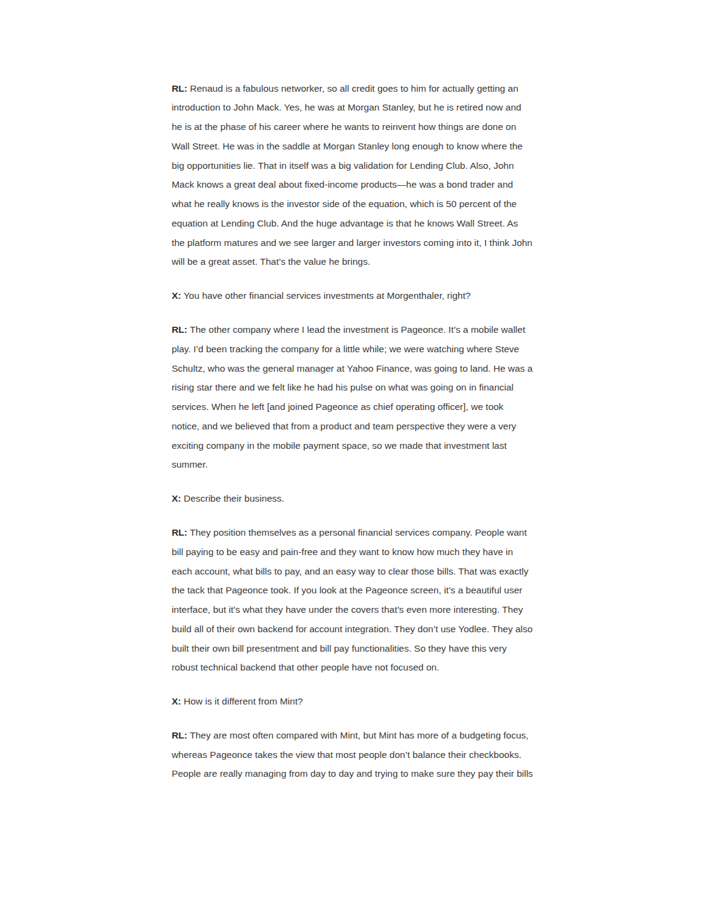RL: Renaud is a fabulous networker, so all credit goes to him for actually getting an introduction to John Mack. Yes, he was at Morgan Stanley, but he is retired now and he is at the phase of his career where he wants to reinvent how things are done on Wall Street. He was in the saddle at Morgan Stanley long enough to know where the big opportunities lie. That in itself was a big validation for Lending Club. Also, John Mack knows a great deal about fixed-income products—he was a bond trader and what he really knows is the investor side of the equation, which is 50 percent of the equation at Lending Club. And the huge advantage is that he knows Wall Street. As the platform matures and we see larger and larger investors coming into it, I think John will be a great asset. That’s the value he brings.
X: You have other financial services investments at Morgenthaler, right?
RL: The other company where I lead the investment is Pageonce. It’s a mobile wallet play. I’d been tracking the company for a little while; we were watching where Steve Schultz, who was the general manager at Yahoo Finance, was going to land. He was a rising star there and we felt like he had his pulse on what was going on in financial services. When he left [and joined Pageonce as chief operating officer], we took notice, and we believed that from a product and team perspective they were a very exciting company in the mobile payment space, so we made that investment last summer.
X: Describe their business.
RL: They position themselves as a personal financial services company. People want bill paying to be easy and pain-free and they want to know how much they have in each account, what bills to pay, and an easy way to clear those bills. That was exactly the tack that Pageonce took. If you look at the Pageonce screen, it’s a beautiful user interface, but it’s what they have under the covers that’s even more interesting. They build all of their own backend for account integration. They don’t use Yodlee. They also built their own bill presentment and bill pay functionalities. So they have this very robust technical backend that other people have not focused on.
X: How is it different from Mint?
RL: They are most often compared with Mint, but Mint has more of a budgeting focus, whereas Pageonce takes the view that most people don’t balance their checkbooks. People are really managing from day to day and trying to make sure they pay their bills